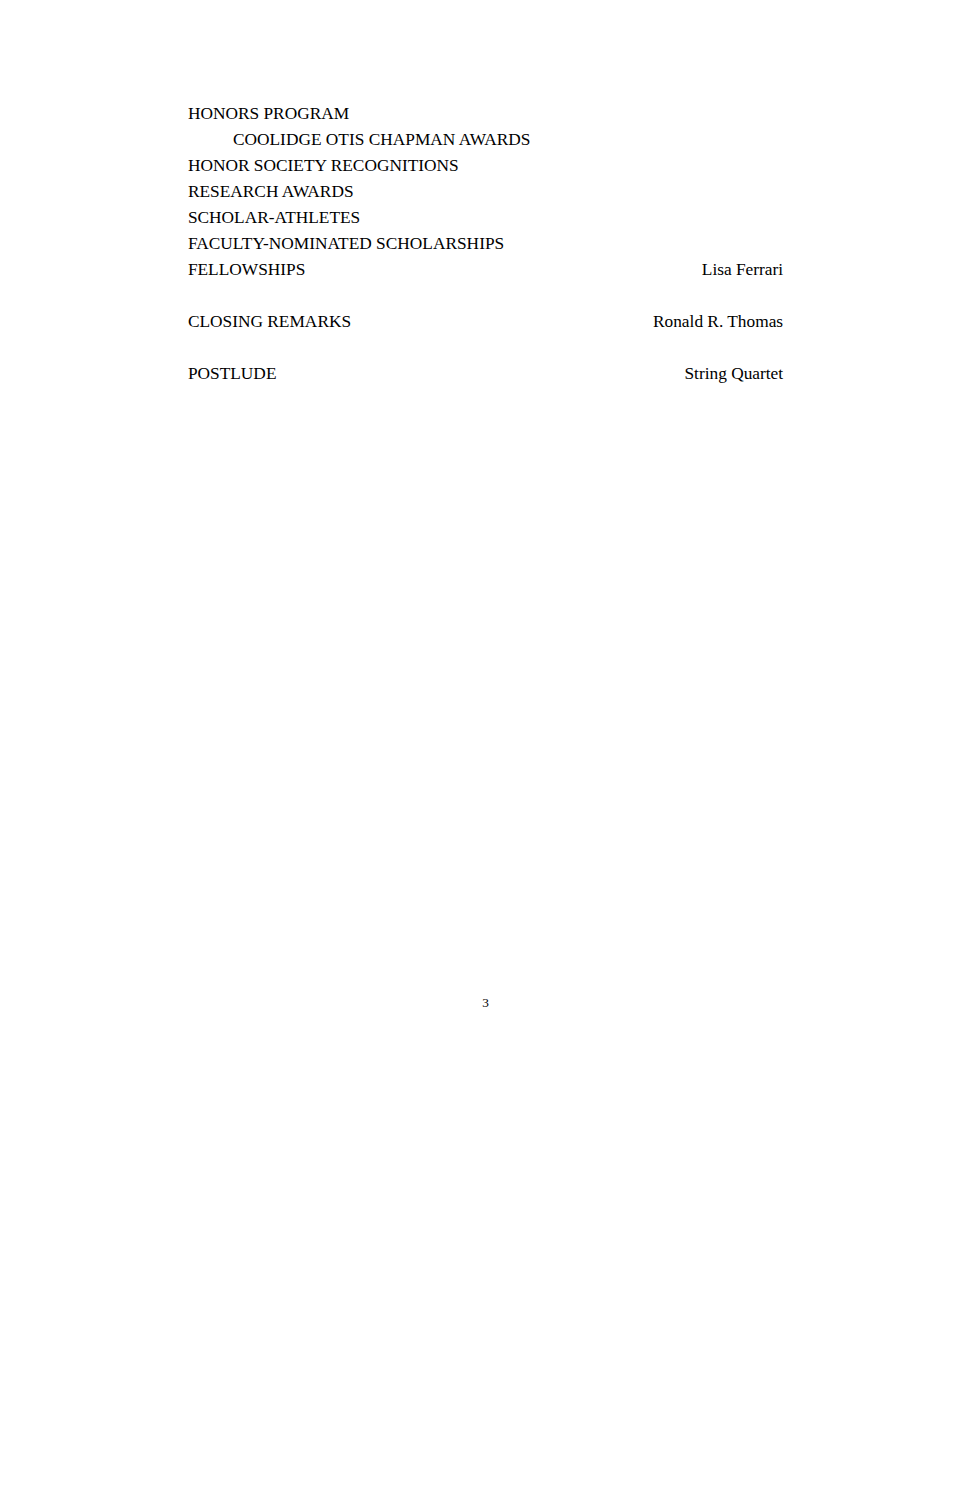| HONORS PROGRAM | |
| COOLIDGE OTIS CHAPMAN AWARDS | |
| HONOR SOCIETY RECOGNITIONS | |
| RESEARCH AWARDS | |
| SCHOLAR-ATHLETES | |
| FACULTY-NOMINATED SCHOLARSHIPS | |
| FELLOWSHIPS | Lisa Ferrari |
| CLOSING REMARKS | Ronald R. Thomas |
| POSTLUDE | String Quartet |
3